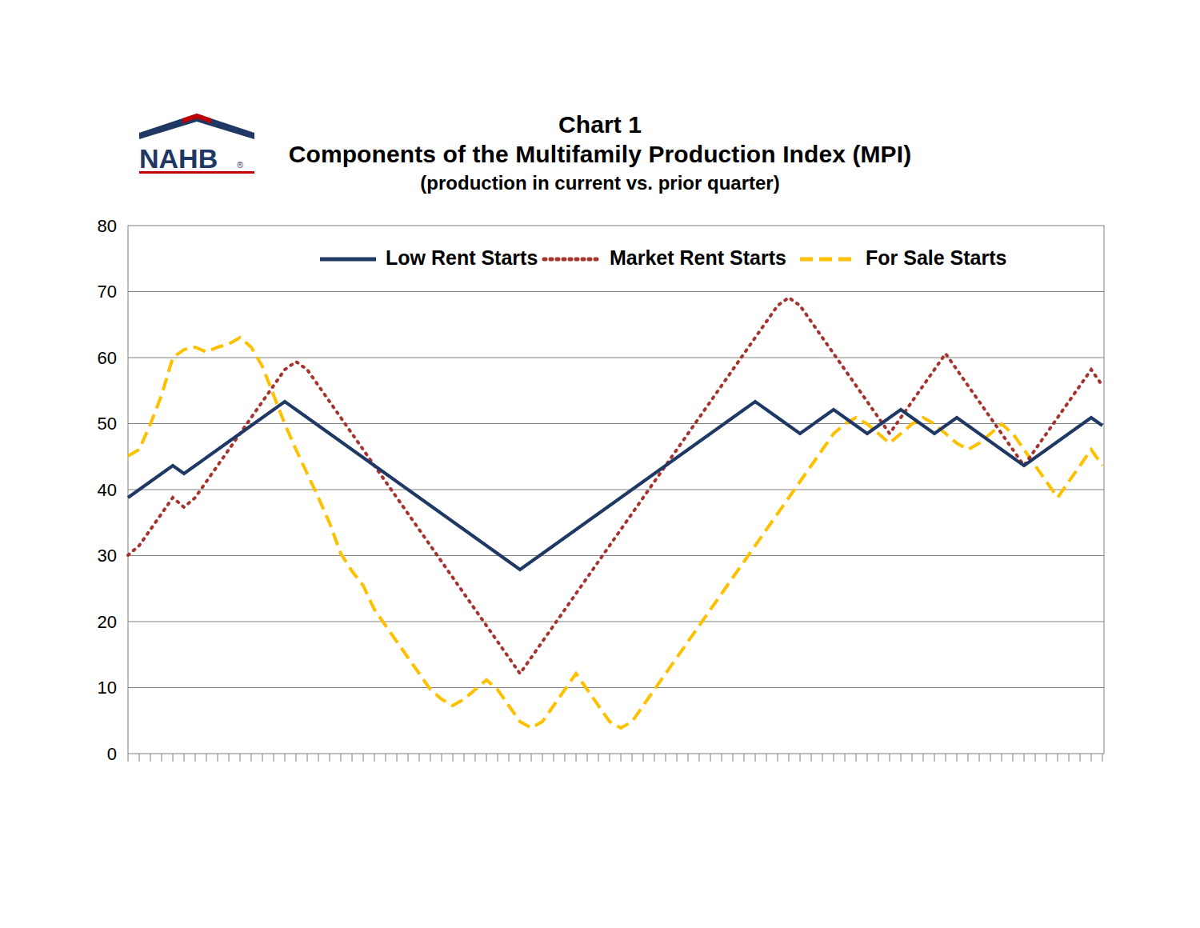NAHB ®
Chart 1
Components of the Multifamily Production Index (MPI)
(production in current vs. prior quarter)
80 70 60 50 40 30 20 10 0 Low Rent Starts Market Rent Starts For Sale Starts